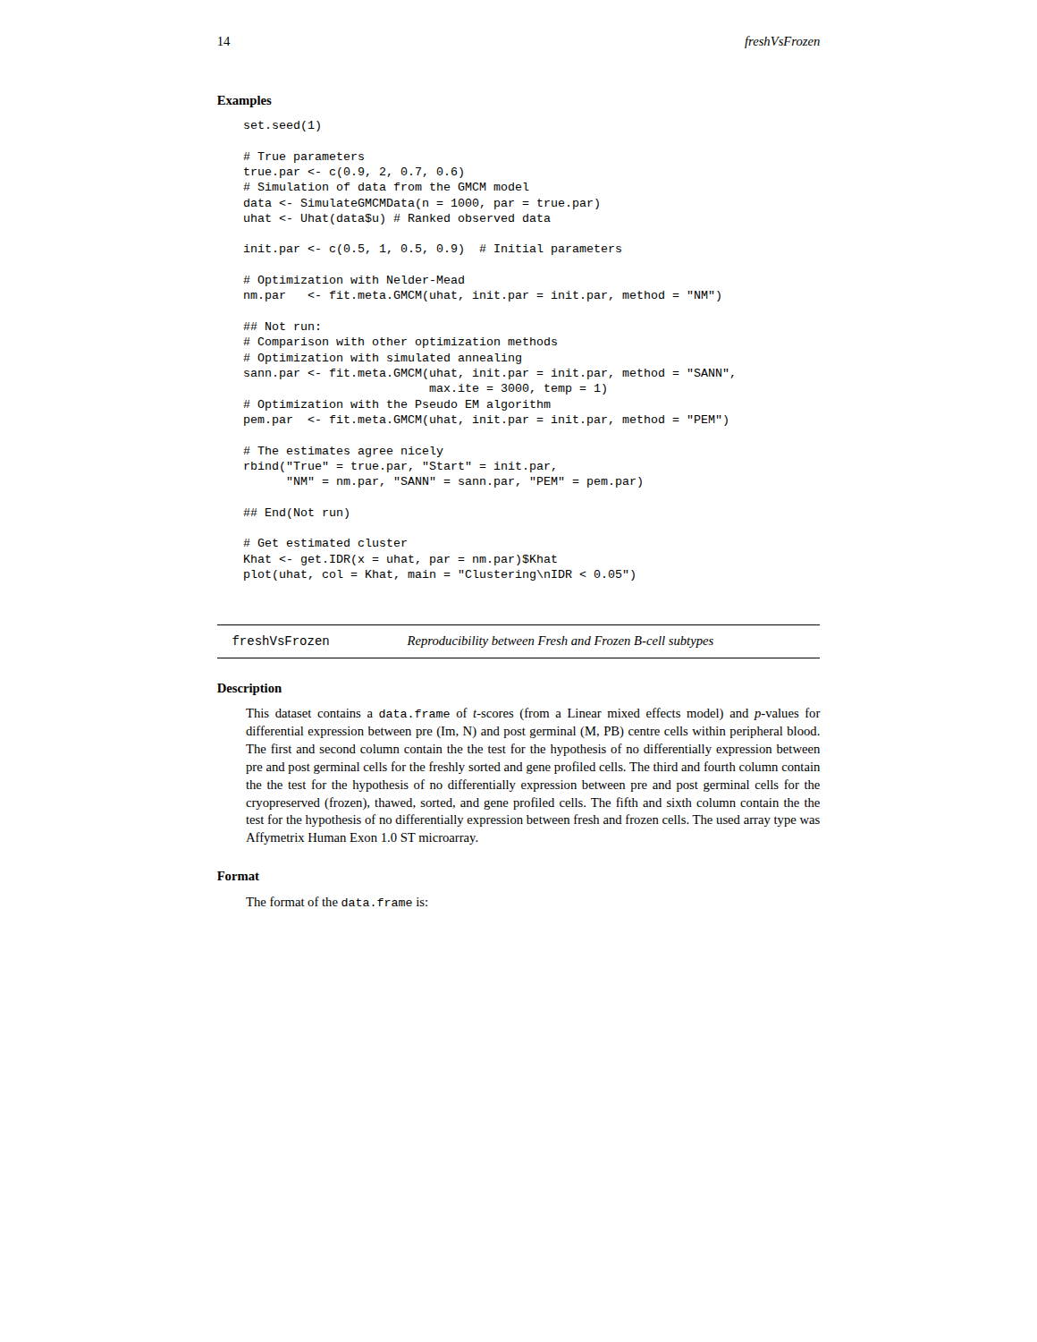14 freshVsFrozen
Examples
set.seed(1)

# True parameters
true.par <- c(0.9, 2, 0.7, 0.6)
# Simulation of data from the GMCM model
data <- SimulateGMCMData(n = 1000, par = true.par)
uhat <- Uhat(data$u) # Ranked observed data

init.par <- c(0.5, 1, 0.5, 0.9)  # Initial parameters

# Optimization with Nelder-Mead
nm.par   <- fit.meta.GMCM(uhat, init.par = init.par, method = "NM")

## Not run:
# Comparison with other optimization methods
# Optimization with simulated annealing
sann.par <- fit.meta.GMCM(uhat, init.par = init.par, method = "SANN",
                          max.ite = 3000, temp = 1)
# Optimization with the Pseudo EM algorithm
pem.par  <- fit.meta.GMCM(uhat, init.par = init.par, method = "PEM")

# The estimates agree nicely
rbind("True" = true.par, "Start" = init.par,
      "NM" = nm.par, "SANN" = sann.par, "PEM" = pem.par)

## End(Not run)

# Get estimated cluster
Khat <- get.IDR(x = uhat, par = nm.par)$Khat
plot(uhat, col = Khat, main = "Clustering\nIDR < 0.05")
freshVsFrozen Reproducibility between Fresh and Frozen B-cell subtypes
Description
This dataset contains a data.frame of t-scores (from a Linear mixed effects model) and p-values for differential expression between pre (Im, N) and post germinal (M, PB) centre cells within peripheral blood. The first and second column contain the the test for the hypothesis of no differentially expression between pre and post germinal cells for the freshly sorted and gene profiled cells. The third and fourth column contain the the test for the hypothesis of no differentially expression between pre and post germinal cells for the cryopreserved (frozen), thawed, sorted, and gene profiled cells. The fifth and sixth column contain the the test for the hypothesis of no differentially expression between fresh and frozen cells. The used array type was Affymetrix Human Exon 1.0 ST microarray.
Format
The format of the data.frame is: